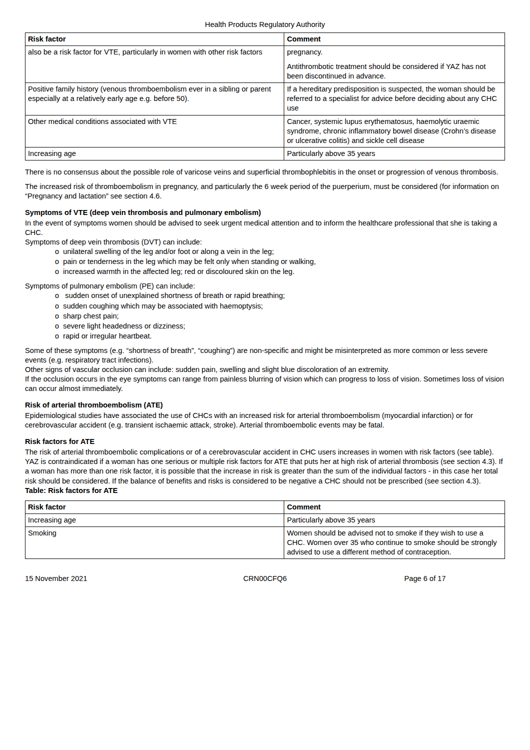Health Products Regulatory Authority
| Risk factor | Comment |
| --- | --- |
| also be a risk factor for VTE, particularly in women with other risk factors | pregnancy. Antithrombotic treatment should be considered if YAZ has not been discontinued in advance. |
| Positive family history (venous thromboembolism ever in a sibling or parent especially at a relatively early age e.g. before 50). | If a hereditary predisposition is suspected, the woman should be referred to a specialist for advice before deciding about any CHC use |
| Other medical conditions associated with VTE | Cancer, systemic lupus erythematosus, haemolytic uraemic syndrome, chronic inflammatory bowel disease (Crohn’s disease or ulcerative colitis) and sickle cell disease |
| Increasing age | Particularly above 35 years |
There is no consensus about the possible role of varicose veins and superficial thrombophlebitis in the onset or progression of venous thrombosis.
The increased risk of thromboembolism in pregnancy, and particularly the 6 week period of the puerperium, must be considered (for information on “Pregnancy and lactation” see section 4.6.
Symptoms of VTE (deep vein thrombosis and pulmonary embolism)
In the event of symptoms women should be advised to seek urgent medical attention and to inform the healthcare professional that she is taking a CHC.
Symptoms of deep vein thrombosis (DVT) can include:
unilateral swelling of the leg and/or foot or along a vein in the leg;
pain or tenderness in the leg which may be felt only when standing or walking,
increased warmth in the affected leg; red or discoloured skin on the leg.
Symptoms of pulmonary embolism (PE) can include:
sudden onset of unexplained shortness of breath or rapid breathing;
sudden coughing which may be associated with haemoptysis;
sharp chest pain;
severe light headedness or dizziness;
rapid or irregular heartbeat.
Some of these symptoms (e.g. “shortness of breath”, “coughing”) are non-specific and might be misinterpreted as more common or less severe events (e.g. respiratory tract infections).
Other signs of vascular occlusion can include: sudden pain, swelling and slight blue discoloration of an extremity.
If the occlusion occurs in the eye symptoms can range from painless blurring of vision which can progress to loss of vision. Sometimes loss of vision can occur almost immediately.
Risk of arterial thromboembolism (ATE)
Epidemiological studies have associated the use of CHCs with an increased risk for arterial thromboembolism (myocardial infarction) or for cerebrovascular accident (e.g. transient ischaemic attack, stroke). Arterial thromboembolic events may be fatal.
Risk factors for ATE
The risk of arterial thromboembolic complications or of a cerebrovascular accident in CHC users increases in women with risk factors (see table). YAZ is contraindicated if a woman has one serious or multiple risk factors for ATE that puts her at high risk of arterial thrombosis (see section 4.3). If a woman has more than one risk factor, it is possible that the increase in risk is greater than the sum of the individual factors - in this case her total risk should be considered. If the balance of benefits and risks is considered to be negative a CHC should not be prescribed (see section 4.3).
Table: Risk factors for ATE
| Risk factor | Comment |
| --- | --- |
| Increasing age | Particularly above 35 years |
| Smoking | Women should be advised not to smoke if they wish to use a CHC. Women over 35 who continue to smoke should be strongly advised to use a different method of contraception. |
15 November 2021
CRN00CFQ6
Page 6 of 17